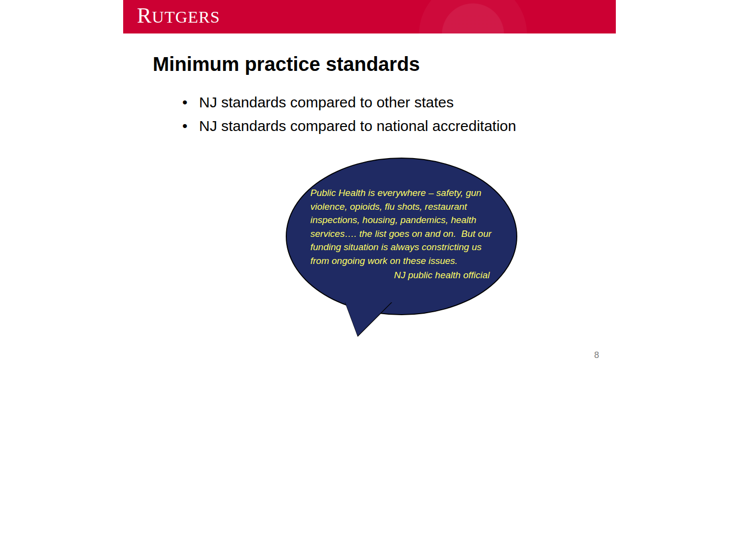RUTGERS
Minimum practice standards
NJ standards compared to other states
NJ standards compared to national accreditation
Public Health is everywhere – safety, gun violence, opioids, flu shots, restaurant inspections, housing, pandemics, health services…. the list goes on and on. But our funding situation is always constricting us from ongoing work on these issues. NJ public health official
8